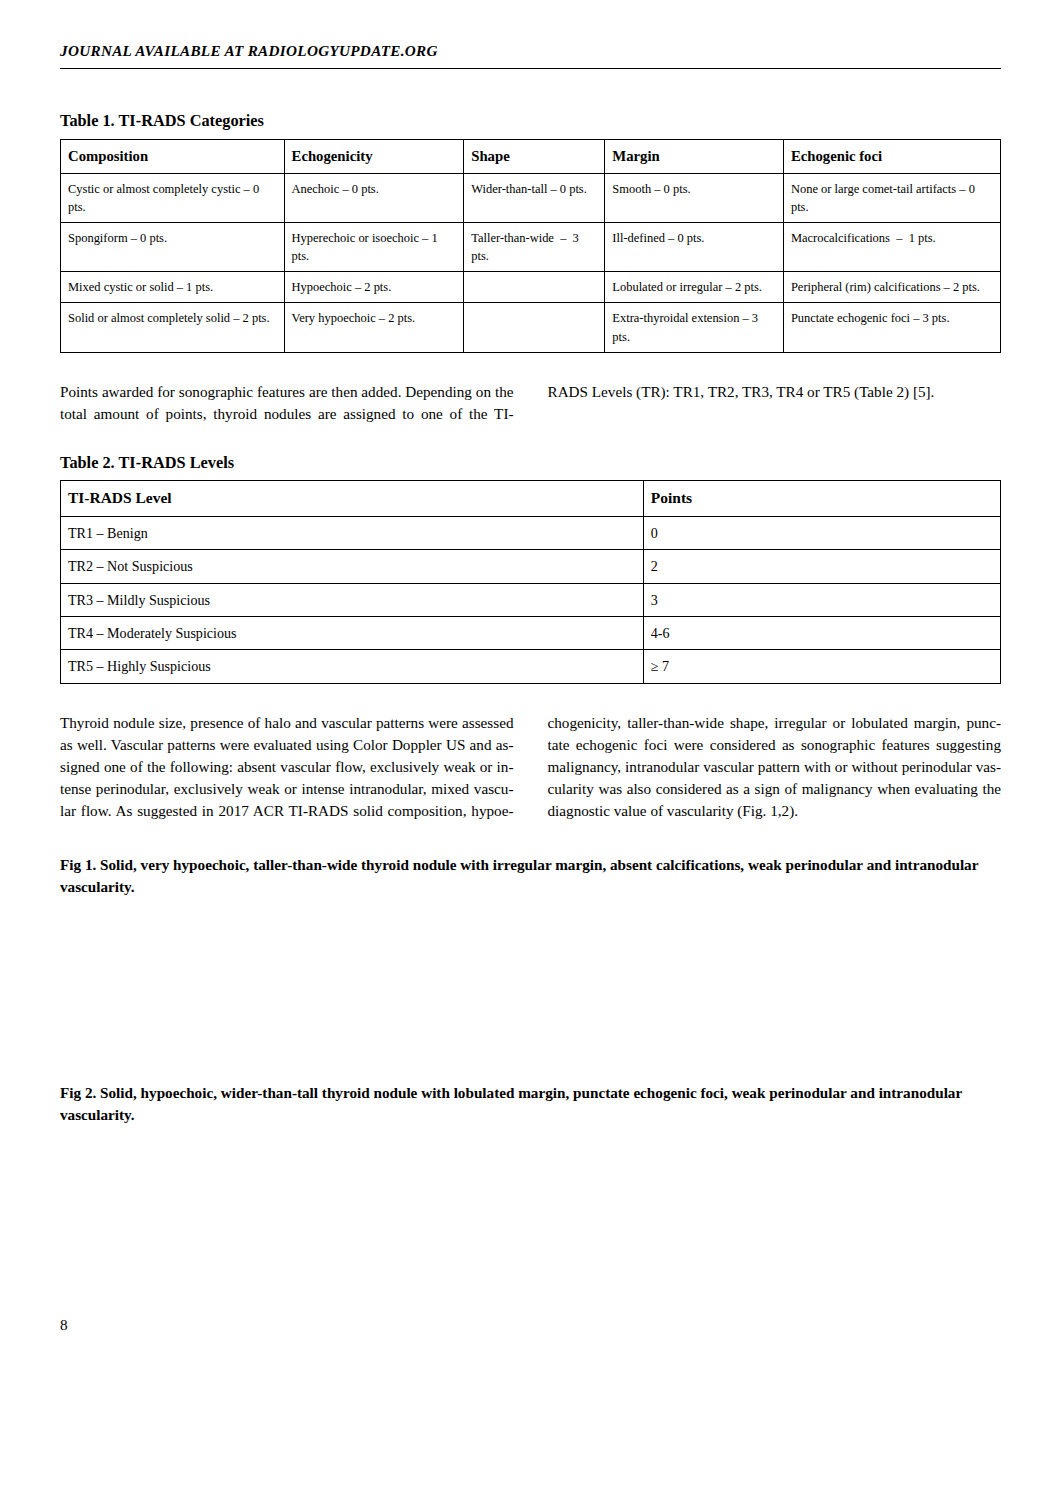JOURNAL AVAILABLE AT RADIOLOGYUPDATE.ORG
Table 1. TI-RADS Categories
| Composition | Echogenicity | Shape | Margin | Echogenic foci |
| --- | --- | --- | --- | --- |
| Cystic or almost completely cystic – 0 pts. | Anechoic – 0 pts. | Wider-than-tall – 0 pts. | Smooth – 0 pts. | None or large comet-tail artifacts – 0 pts. |
| Spongiform – 0 pts. | Hyperechoic or isoechoic – 1 pts. | Taller-than-wide – 3 pts. | Ill-defined – 0 pts. | Macrocalcifications – 1 pts. |
| Mixed cystic or solid – 1 pts. | Hypoechoic – 2 pts. | | Lobulated or irregular – 2 pts. | Peripheral (rim) calcifications – 2 pts. |
| Solid or almost completely solid – 2 pts. | Very hypoechoic – 2 pts. | | Extra-thyroidal extension – 3 pts. | Punctate echogenic foci – 3 pts. |
Points awarded for sonographic features are then added. Depending on the total amount of points, thyroid nodules are assigned to one of the TI-RADS Levels (TR): TR1, TR2, TR3, TR4 or TR5 (Table 2) [5].
Table 2. TI-RADS Levels
| TI-RADS Level | Points |
| --- | --- |
| TR1 – Benign | 0 |
| TR2 – Not Suspicious | 2 |
| TR3 – Mildly Suspicious | 3 |
| TR4 – Moderately Suspicious | 4-6 |
| TR5 – Highly Suspicious | ≥ 7 |
Thyroid nodule size, presence of halo and vascular patterns were assessed as well. Vascular patterns were evaluated using Color Doppler US and assigned one of the following: absent vascular flow, exclusively weak or intense perinodular, exclusively weak or intense intranodular, mixed vascular flow. As suggested in 2017 ACR TI-RADS solid composition, hypoechogenicity, taller-than-wide shape, irregular or lobulated margin, punctate echogenic foci were considered as sonographic features suggesting malignancy, intranodular vascular pattern with or without perinodular vascularity was also considered as a sign of malignancy when evaluating the diagnostic value of vascularity (Fig. 1,2).
Fig 1. Solid, very hypoechoic, taller-than-wide thyroid nodule with irregular margin, absent calcifications, weak perinodular and intranodular vascularity.
Fig 2. Solid, hypoechoic, wider-than-tall thyroid nodule with lobulated margin, punctate echogenic foci, weak perinodular and intranodular vascularity.
8